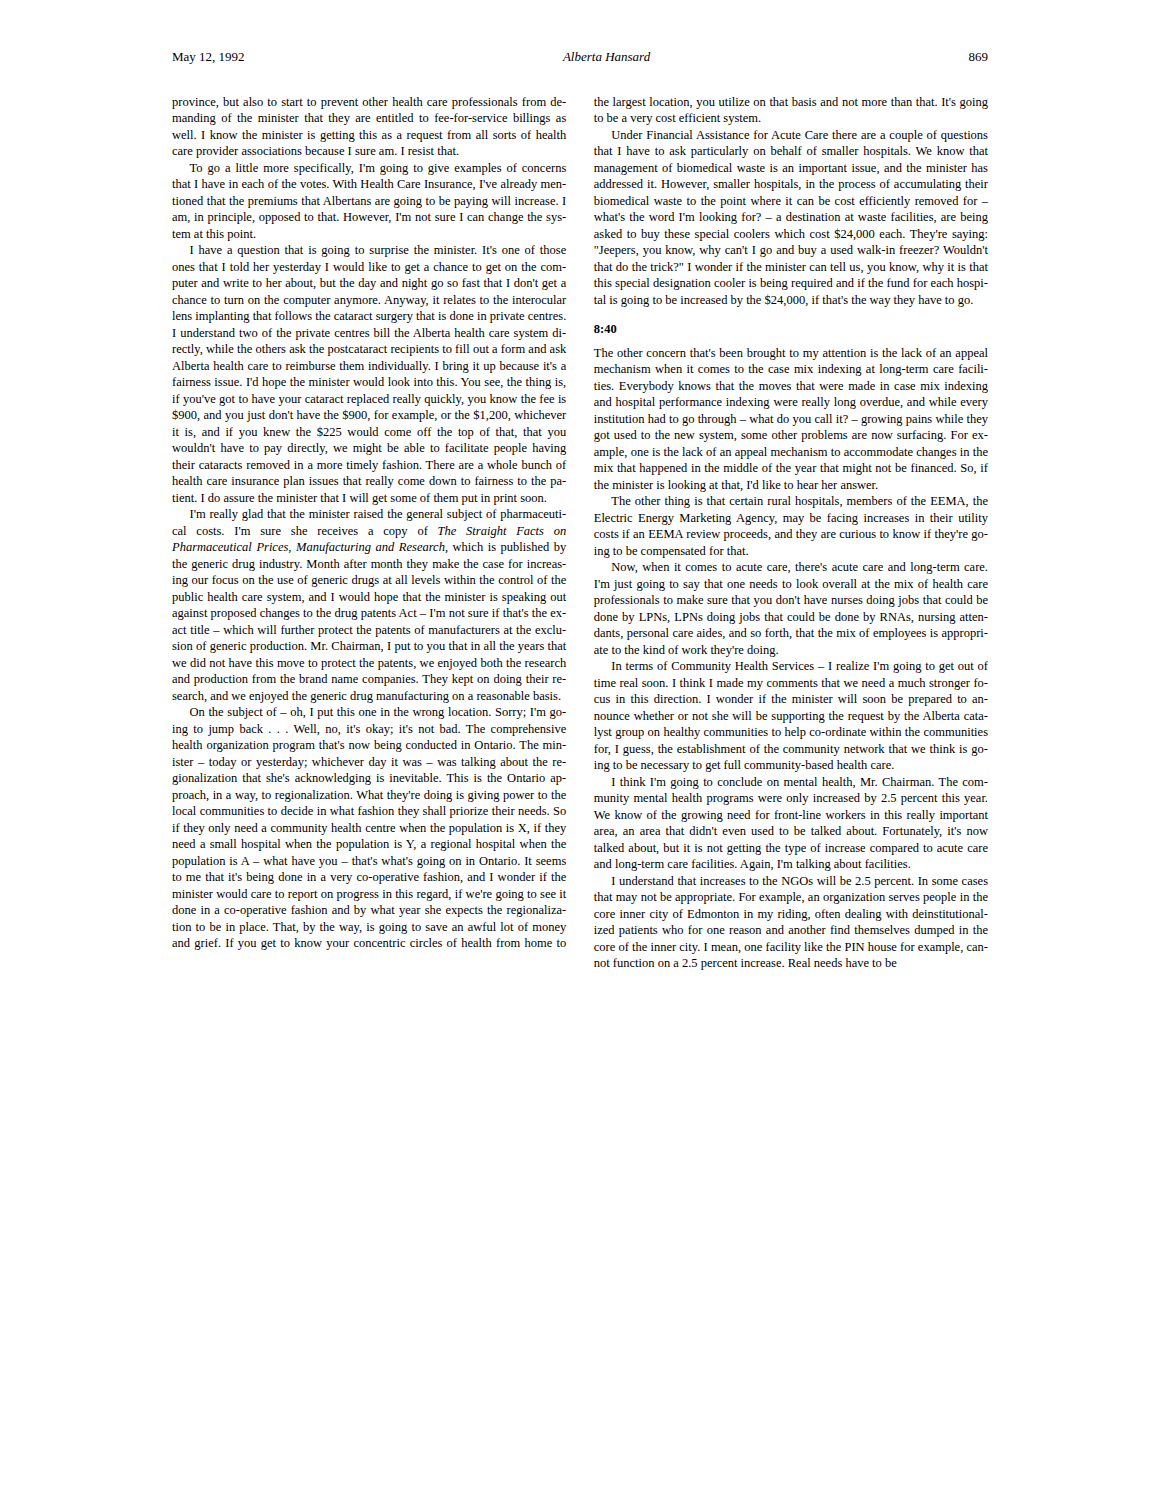May 12, 1992 Alberta Hansard 869
province, but also to start to prevent other health care professionals from demanding of the minister that they are entitled to fee-for-service billings as well. I know the minister is getting this as a request from all sorts of health care provider associations because I sure am. I resist that.
To go a little more specifically, I'm going to give examples of concerns that I have in each of the votes. With Health Care Insurance, I've already mentioned that the premiums that Albertans are going to be paying will increase. I am, in principle, opposed to that. However, I'm not sure I can change the system at this point.
I have a question that is going to surprise the minister. It's one of those ones that I told her yesterday I would like to get a chance to get on the computer and write to her about, but the day and night go so fast that I don't get a chance to turn on the computer anymore. Anyway, it relates to the interocular lens implanting that follows the cataract surgery that is done in private centres. I understand two of the private centres bill the Alberta health care system directly, while the others ask the postcataract recipients to fill out a form and ask Alberta health care to reimburse them individually. I bring it up because it's a fairness issue. I'd hope the minister would look into this. You see, the thing is, if you've got to have your cataract replaced really quickly, you know the fee is $900, and you just don't have the $900, for example, or the $1,200, whichever it is, and if you knew the $225 would come off the top of that, that you wouldn't have to pay directly, we might be able to facilitate people having their cataracts removed in a more timely fashion. There are a whole bunch of health care insurance plan issues that really come down to fairness to the patient. I do assure the minister that I will get some of them put in print soon.
I'm really glad that the minister raised the general subject of pharmaceutical costs. I'm sure she receives a copy of The Straight Facts on Pharmaceutical Prices, Manufacturing and Research, which is published by the generic drug industry. Month after month they make the case for increasing our focus on the use of generic drugs at all levels within the control of the public health care system, and I would hope that the minister is speaking out against proposed changes to the drug patents Act – I'm not sure if that's the exact title – which will further protect the patents of manufacturers at the exclusion of generic production. Mr. Chairman, I put to you that in all the years that we did not have this move to protect the patents, we enjoyed both the research and production from the brand name companies. They kept on doing their research, and we enjoyed the generic drug manufacturing on a reasonable basis.
On the subject of – oh, I put this one in the wrong location. Sorry; I'm going to jump back . . . Well, no, it's okay; it's not bad. The comprehensive health organization program that's now being conducted in Ontario. The minister – today or yesterday; whichever day it was – was talking about the regionalization that she's acknowledging is inevitable. This is the Ontario approach, in a way, to regionalization. What they're doing is giving power to the local communities to decide in what fashion they shall priorize their needs. So if they only need a community health centre when the population is X, if they need a small hospital when the population is Y, a regional hospital when the population is A – what have you – that's what's going on in Ontario. It seems to me that it's being done in a very co-operative fashion, and I wonder if the minister would care to report on progress in this regard, if we're going to see it done in a co-operative fashion and by what year she expects the regionalization to be in place. That, by the way, is going to save an awful lot of money and grief. If you get to know your concentric circles of health from home to the largest location, you utilize on that basis and not more than that. It's going to be a very cost efficient system.
Under Financial Assistance for Acute Care there are a couple of questions that I have to ask particularly on behalf of smaller hospitals. We know that management of biomedical waste is an important issue, and the minister has addressed it. However, smaller hospitals, in the process of accumulating their biomedical waste to the point where it can be cost efficiently removed for – what's the word I'm looking for? – a destination at waste facilities, are being asked to buy these special coolers which cost $24,000 each. They're saying: "Jeepers, you know, why can't I go and buy a used walk-in freezer? Wouldn't that do the trick?" I wonder if the minister can tell us, you know, why it is that this special designation cooler is being required and if the fund for each hospital is going to be increased by the $24,000, if that's the way they have to go.
8:40
The other concern that's been brought to my attention is the lack of an appeal mechanism when it comes to the case mix indexing at long-term care facilities. Everybody knows that the moves that were made in case mix indexing and hospital performance indexing were really long overdue, and while every institution had to go through – what do you call it? – growing pains while they got used to the new system, some other problems are now surfacing. For example, one is the lack of an appeal mechanism to accommodate changes in the mix that happened in the middle of the year that might not be financed. So, if the minister is looking at that, I'd like to hear her answer.
The other thing is that certain rural hospitals, members of the EEMA, the Electric Energy Marketing Agency, may be facing increases in their utility costs if an EEMA review proceeds, and they are curious to know if they're going to be compensated for that.
Now, when it comes to acute care, there's acute care and long-term care. I'm just going to say that one needs to look overall at the mix of health care professionals to make sure that you don't have nurses doing jobs that could be done by LPNs, LPNs doing jobs that could be done by RNAs, nursing attendants, personal care aides, and so forth, that the mix of employees is appropriate to the kind of work they're doing.
In terms of Community Health Services – I realize I'm going to get out of time real soon. I think I made my comments that we need a much stronger focus in this direction. I wonder if the minister will soon be prepared to announce whether or not she will be supporting the request by the Alberta catalyst group on healthy communities to help co-ordinate within the communities for, I guess, the establishment of the community network that we think is going to be necessary to get full community-based health care.
I think I'm going to conclude on mental health, Mr. Chairman. The community mental health programs were only increased by 2.5 percent this year. We know of the growing need for front-line workers in this really important area, an area that didn't even used to be talked about. Fortunately, it's now talked about, but it is not getting the type of increase compared to acute care and long-term care facilities. Again, I'm talking about facilities.
I understand that increases to the NGOs will be 2.5 percent. In some cases that may not be appropriate. For example, an organization serves people in the core inner city of Edmonton in my riding, often dealing with deinstitutionalized patients who for one reason and another find themselves dumped in the core of the inner city. I mean, one facility like the PIN house for example, cannot function on a 2.5 percent increase. Real needs have to be